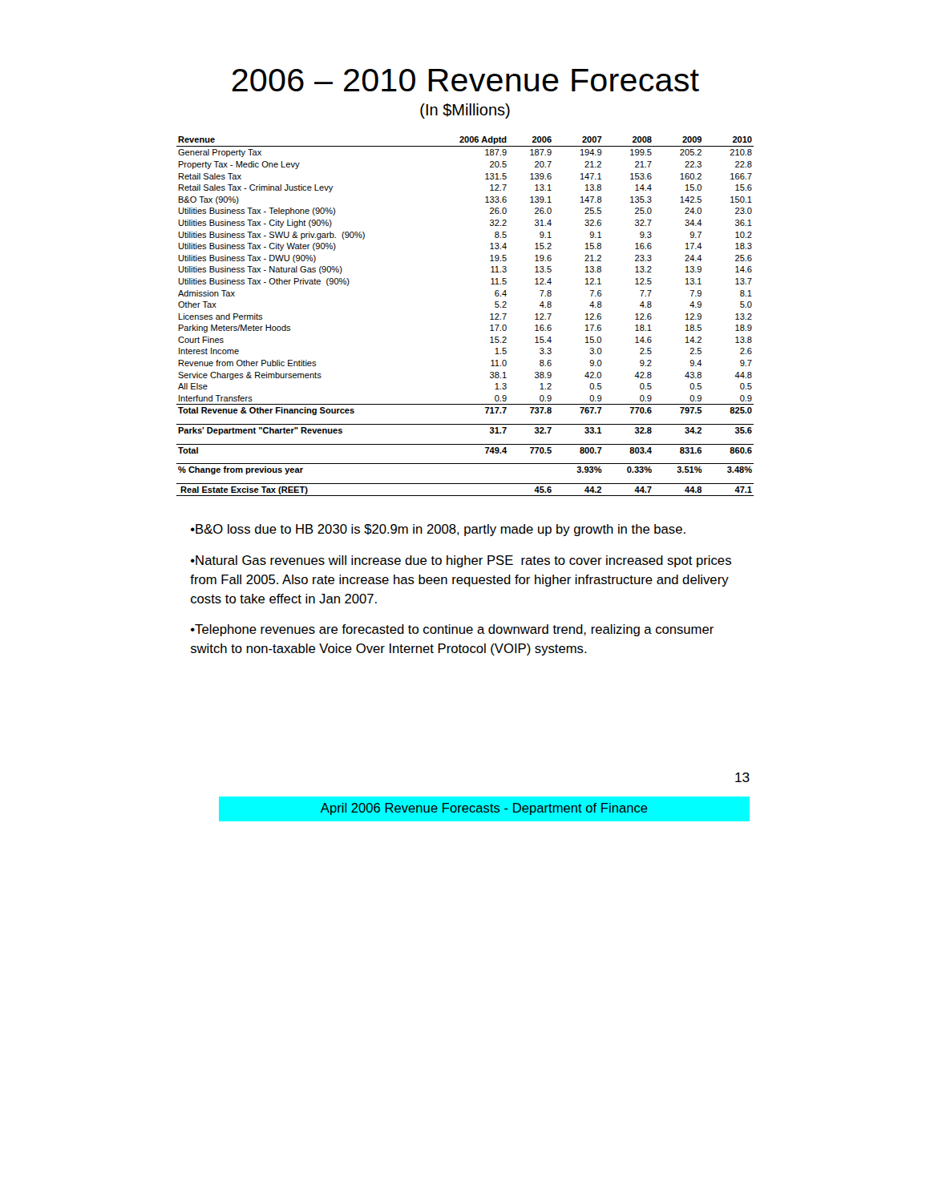2006 – 2010 Revenue Forecast
(In $Millions)
| Revenue | 2006 Adptd | 2006 | 2007 | 2008 | 2009 | 2010 |
| --- | --- | --- | --- | --- | --- | --- |
| General Property Tax | 187.9 | 187.9 | 194.9 | 199.5 | 205.2 | 210.8 |
| Property Tax - Medic One Levy | 20.5 | 20.7 | 21.2 | 21.7 | 22.3 | 22.8 |
| Retail Sales Tax | 131.5 | 139.6 | 147.1 | 153.6 | 160.2 | 166.7 |
| Retail Sales Tax - Criminal Justice Levy | 12.7 | 13.1 | 13.8 | 14.4 | 15.0 | 15.6 |
| B&O Tax (90%) | 133.6 | 139.1 | 147.8 | 135.3 | 142.5 | 150.1 |
| Utilities Business Tax - Telephone (90%) | 26.0 | 26.0 | 25.5 | 25.0 | 24.0 | 23.0 |
| Utilities Business Tax - City Light (90%) | 32.2 | 31.4 | 32.6 | 32.7 | 34.4 | 36.1 |
| Utilities Business Tax - SWU & priv.garb. (90%) | 8.5 | 9.1 | 9.1 | 9.3 | 9.7 | 10.2 |
| Utilities Business Tax - City Water (90%) | 13.4 | 15.2 | 15.8 | 16.6 | 17.4 | 18.3 |
| Utilities Business Tax - DWU (90%) | 19.5 | 19.6 | 21.2 | 23.3 | 24.4 | 25.6 |
| Utilities Business Tax - Natural Gas (90%) | 11.3 | 13.5 | 13.8 | 13.2 | 13.9 | 14.6 |
| Utilities Business Tax - Other Private (90%) | 11.5 | 12.4 | 12.1 | 12.5 | 13.1 | 13.7 |
| Admission Tax | 6.4 | 7.8 | 7.6 | 7.7 | 7.9 | 8.1 |
| Other Tax | 5.2 | 4.8 | 4.8 | 4.8 | 4.9 | 5.0 |
| Licenses and Permits | 12.7 | 12.7 | 12.6 | 12.6 | 12.9 | 13.2 |
| Parking Meters/Meter Hoods | 17.0 | 16.6 | 17.6 | 18.1 | 18.5 | 18.9 |
| Court Fines | 15.2 | 15.4 | 15.0 | 14.6 | 14.2 | 13.8 |
| Interest Income | 1.5 | 3.3 | 3.0 | 2.5 | 2.5 | 2.6 |
| Revenue from Other Public Entities | 11.0 | 8.6 | 9.0 | 9.2 | 9.4 | 9.7 |
| Service Charges & Reimbursements | 38.1 | 38.9 | 42.0 | 42.8 | 43.8 | 44.8 |
| All Else | 1.3 | 1.2 | 0.5 | 0.5 | 0.5 | 0.5 |
| Interfund Transfers | 0.9 | 0.9 | 0.9 | 0.9 | 0.9 | 0.9 |
| Total Revenue & Other Financing Sources | 717.7 | 737.8 | 767.7 | 770.6 | 797.5 | 825.0 |
| Parks' Department "Charter" Revenues | 31.7 | 32.7 | 33.1 | 32.8 | 34.2 | 35.6 |
| Total | 749.4 | 770.5 | 800.7 | 803.4 | 831.6 | 860.6 |
| % Change from previous year | | | 3.93% | 0.33% | 3.51% | 3.48% |
| Real Estate Excise Tax (REET) | | 45.6 | 44.2 | 44.7 | 44.8 | 47.1 |
•B&O loss due to HB 2030 is $20.9m in 2008, partly made up by growth in the base.
•Natural Gas revenues will increase due to higher PSE rates to cover increased spot prices from Fall 2005. Also rate increase has been requested for higher infrastructure and delivery costs to take effect in Jan 2007.
•Telephone revenues are forecasted to continue a downward trend, realizing a consumer switch to non-taxable Voice Over Internet Protocol (VOIP) systems.
13
April 2006 Revenue Forecasts - Department of Finance